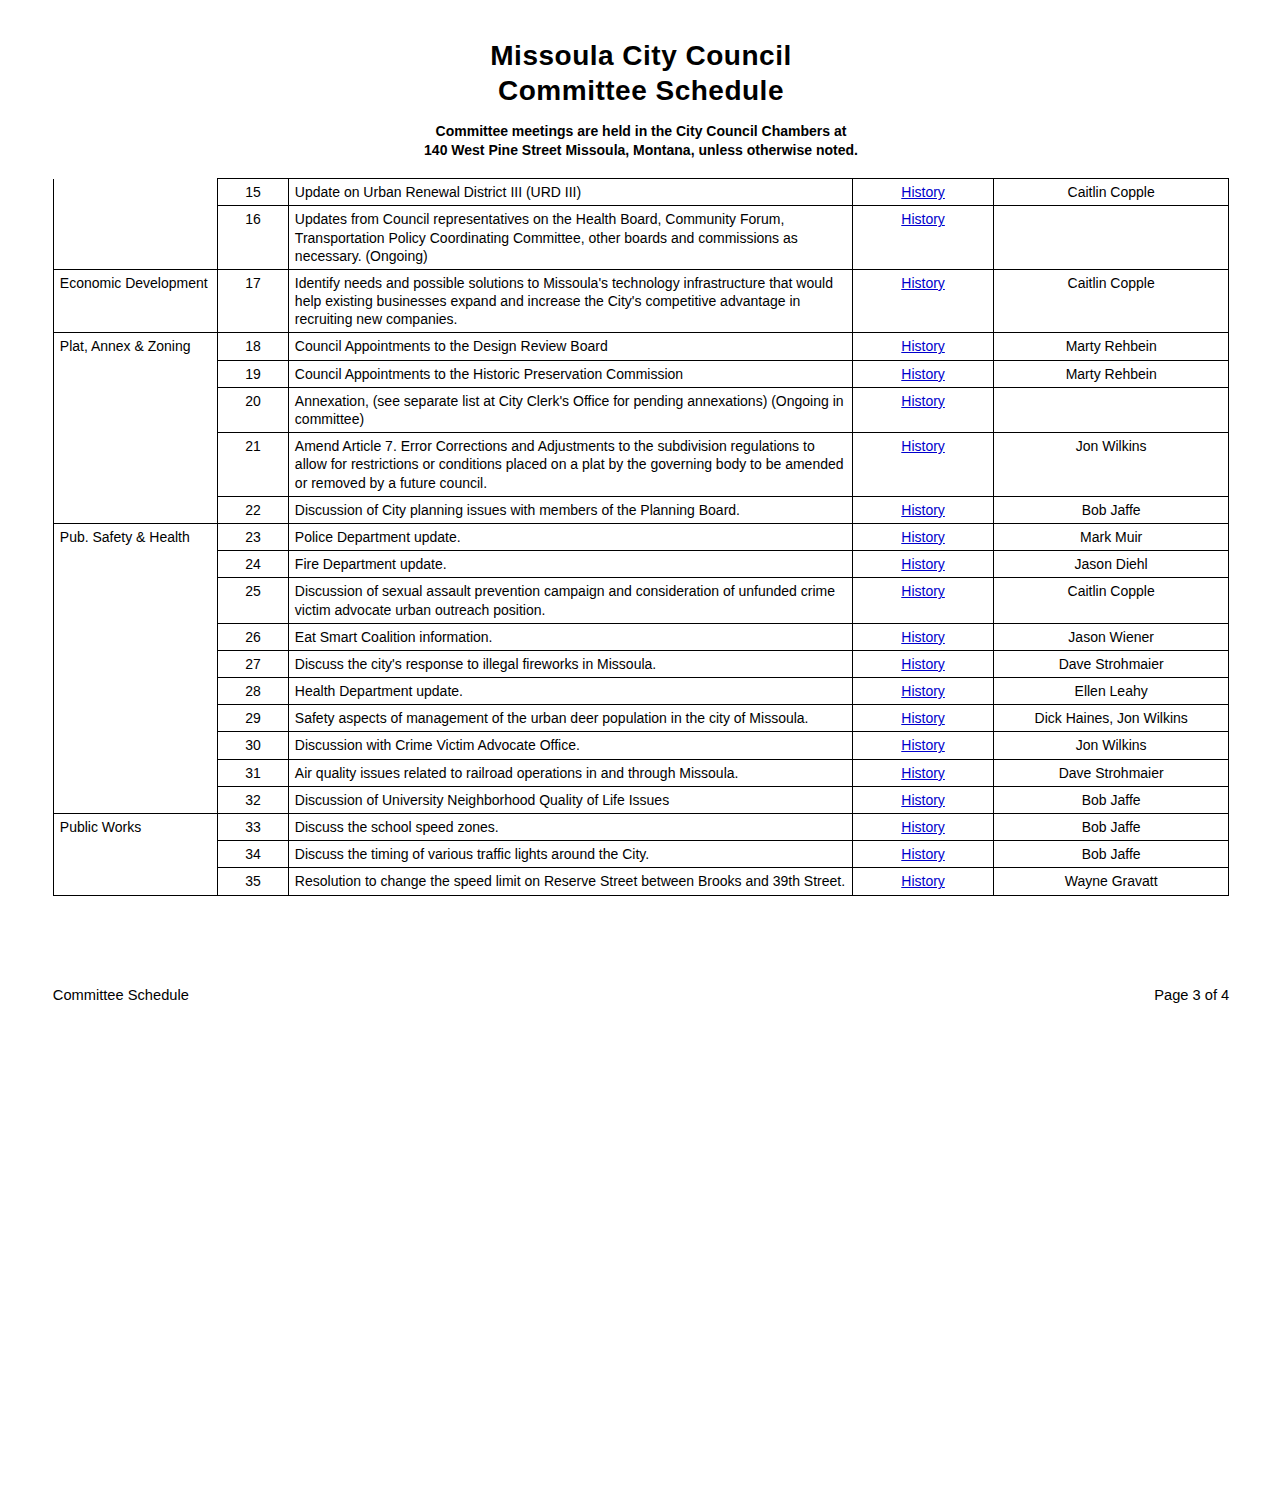Missoula City Council
Committee Schedule
Committee meetings are held in the City Council Chambers at
140 West Pine Street Missoula, Montana, unless otherwise noted.
| | 15 | Update on Urban Renewal District III (URD III) | History | Caitlin Copple |
| | 16 | Updates from Council representatives on the Health Board, Community Forum, Transportation Policy Coordinating Committee, other boards and commissions as necessary. (Ongoing) | History | |
| Economic Development | 17 | Identify needs and possible solutions to Missoula's technology infrastructure that would help existing businesses expand and increase the City's competitive advantage in recruiting new companies. | History | Caitlin Copple |
| Plat, Annex & Zoning | 18 | Council Appointments to the Design Review Board | History | Marty Rehbein |
| 19 | Council Appointments to the Historic Preservation Commission | History | Marty Rehbein |
| 20 | Annexation, (see separate list at City Clerk's Office for pending annexations) (Ongoing in committee) | History | |
| 21 | Amend Article 7. Error Corrections and Adjustments to the subdivision regulations to allow for restrictions or conditions placed on a plat by the governing body to be amended or removed by a future council. | History | Jon Wilkins |
| 22 | Discussion of City planning issues with members of the Planning Board. | History | Bob Jaffe |
| Pub. Safety & Health | 23 | Police Department update. | History | Mark Muir |
| 24 | Fire Department update. | History | Jason Diehl |
| 25 | Discussion of sexual assault prevention campaign and consideration of unfunded crime victim advocate urban outreach position. | History | Caitlin Copple |
| 26 | Eat Smart Coalition information. | History | Jason Wiener |
| 27 | Discuss the city's response to illegal fireworks in Missoula. | History | Dave Strohmaier |
| 28 | Health Department update. | History | Ellen Leahy |
| 29 | Safety aspects of management of the urban deer population in the city of Missoula. | History | Dick Haines, Jon Wilkins |
| 30 | Discussion with Crime Victim Advocate Office. | History | Jon Wilkins |
| 31 | Air quality issues related to railroad operations in and through Missoula. | History | Dave Strohmaier |
| 32 | Discussion of University Neighborhood Quality of Life Issues | History | Bob Jaffe |
| Public Works | 33 | Discuss the school speed zones. | History | Bob Jaffe |
| 34 | Discuss the timing of various traffic lights around the City. | History | Bob Jaffe |
| 35 | Resolution to change the speed limit on Reserve Street between Brooks and 39th Street. | History | Wayne Gravatt |
Committee Schedule
Page 3 of 4